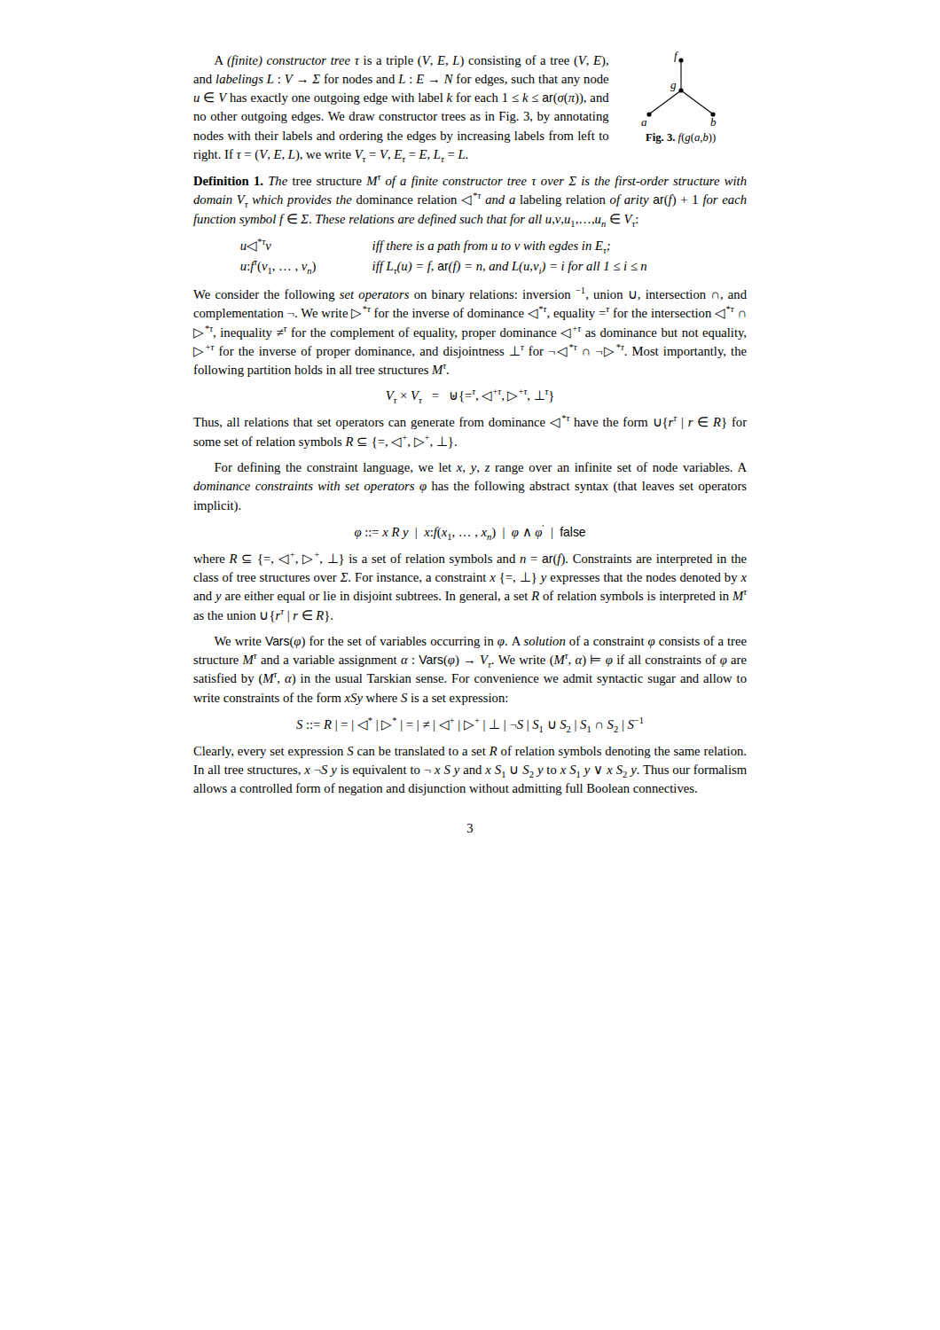f g a b
Fig. 3. f(g(a,b))
A (finite) constructor tree τ is a triple (V, E, L) consisting of a tree (V, E), and labelings L : V → Σ for nodes and L : E → N for edges, such that any node u ∈ V has exactly one outgoing edge with label k for each 1 ≤ k ≤ ar(σ(π)), and no other outgoing edges. We draw constructor trees as in Fig. 3, by annotating nodes with their labels and ordering the edges by increasing labels from left to right. If τ = (V, E, L), we write Vτ = V, Eτ = E, Lτ = L.
Definition 1. The tree structure Mτ of a finite constructor tree τ over Σ is the first-order structure with domain Vτ which provides the dominance relation ◁*τ and a labeling relation of arity ar(f) + 1 for each function symbol f ∈ Σ. These relations are defined such that for all u,v,u1,…,un ∈ Vτ:
u◁*τv
iff there is a path from u to v with egdes in Eτ;
u:fτ(v1, … , vn)
iff Lτ(u) = f, ar(f) = n, and L(u,vi) = i for all 1 ≤ i ≤ n
We consider the following set operators on binary relations: inversion −1, union ∪, intersection ∩, and complementation ¬. We write ▷*τ for the inverse of dominance ◁*τ, equality =τ for the intersection ◁*τ ∩ ▷*τ, inequality ≠τ for the complement of equality, proper dominance ◁+τ as dominance but not equality, ▷+τ for the inverse of proper dominance, and disjointness ⊥τ for ¬◁*τ ∩ ¬▷*τ. Most importantly, the following partition holds in all tree structures Mτ.
Vτ × Vτ = ⊎{=τ, ◁+τ, ▷+τ, ⊥τ}
Thus, all relations that set operators can generate from dominance ◁*τ have the form ∪{rτ | r ∈ R} for some set of relation symbols R ⊆ {=, ◁+, ▷+, ⊥}.
For defining the constraint language, we let x, y, z range over an infinite set of node variables. A dominance constraints with set operators φ has the following abstract syntax (that leaves set operators implicit).
φ ::= x R y | x:f(x1, … , xn) | φ ∧ φ′ | false
where R ⊆ {=, ◁+, ▷+, ⊥} is a set of relation symbols and n = ar(f). Constraints are interpreted in the class of tree structures over Σ. For instance, a constraint x {=, ⊥} y expresses that the nodes denoted by x and y are either equal or lie in disjoint subtrees. In general, a set R of relation symbols is interpreted in Mτ as the union ∪{rτ | r ∈ R}.
We write Vars(φ) for the set of variables occurring in φ. A solution of a constraint φ consists of a tree structure Mτ and a variable assignment α : Vars(φ) → Vτ. We write (Mτ, α) ⊨ φ if all constraints of φ are satisfied by (Mτ, α) in the usual Tarskian sense. For convenience we admit syntactic sugar and allow to write constraints of the form xSy where S is a set expression:
S ::= R | = | ◁* | ▷* | = | ≠ | ◁+ | ▷+ | ⊥ | ¬S | S1 ∪ S2 | S1 ∩ S2 | S−1
Clearly, every set expression S can be translated to a set R of relation symbols denoting the same relation. In all tree structures, x ¬S y is equivalent to ¬ x S y and x S1 ∪ S2 y to x S1 y ∨ x S2 y. Thus our formalism allows a controlled form of negation and disjunction without admitting full Boolean connectives.
3